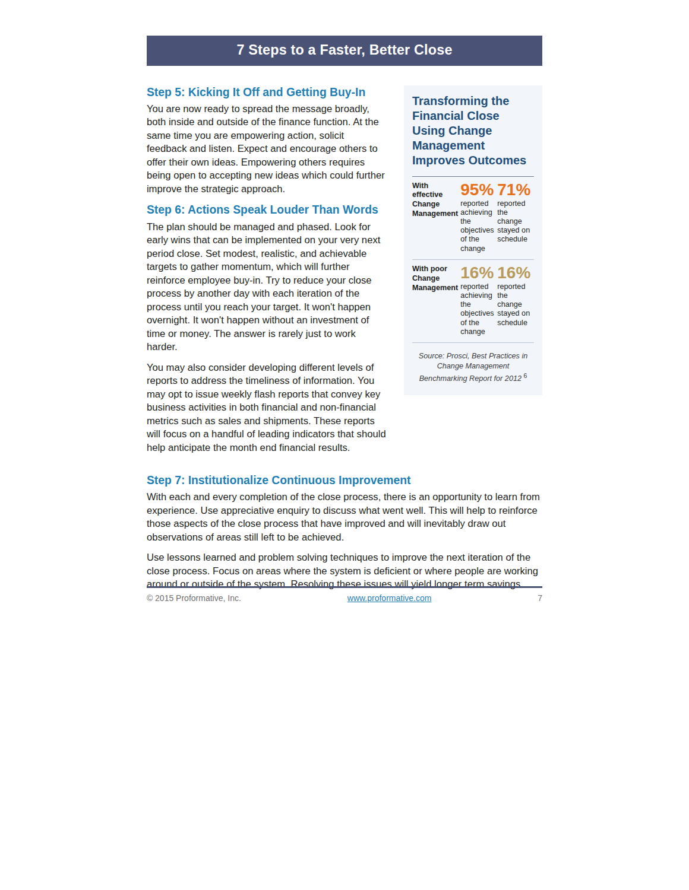7 Steps to a Faster, Better Close
Step 5: Kicking It Off and Getting Buy-In
You are now ready to spread the message broadly, both inside and outside of the finance function. At the same time you are empowering action, solicit feedback and listen. Expect and encourage others to offer their own ideas. Empowering others requires being open to accepting new ideas which could further improve the strategic approach.
Step 6: Actions Speak Louder Than Words
The plan should be managed and phased. Look for early wins that can be implemented on your very next period close. Set modest, realistic, and achievable targets to gather momentum, which will further reinforce employee buy-in. Try to reduce your close process by another day with each iteration of the process until you reach your target. It won't happen overnight. It won't happen without an investment of time or money. The answer is rarely just to work harder.
You may also consider developing different levels of reports to address the timeliness of information. You may opt to issue weekly flash reports that convey key business activities in both financial and non-financial metrics such as sales and shipments. These reports will focus on a handful of leading indicators that should help anticipate the month end financial results.
Transforming the Financial Close Using Change Management Improves Outcomes
| With effective Change Management | 95% reported achieving the objectives of the change | 71% reported the change stayed on schedule |
| With poor Change Management | 16% reported achieving the objectives of the change | 16% reported the change stayed on schedule |
Source: Prosci, Best Practices in Change Management Benchmarking Report for 2012 6
Step 7: Institutionalize Continuous Improvement
With each and every completion of the close process, there is an opportunity to learn from experience. Use appreciative enquiry to discuss what went well. This will help to reinforce those aspects of the close process that have improved and will inevitably draw out observations of areas still left to be achieved.
Use lessons learned and problem solving techniques to improve the next iteration of the close process. Focus on areas where the system is deficient or where people are working around or outside of the system. Resolving these issues will yield longer term savings.
© 2015 Proformative, Inc.
www.proformative.com
7